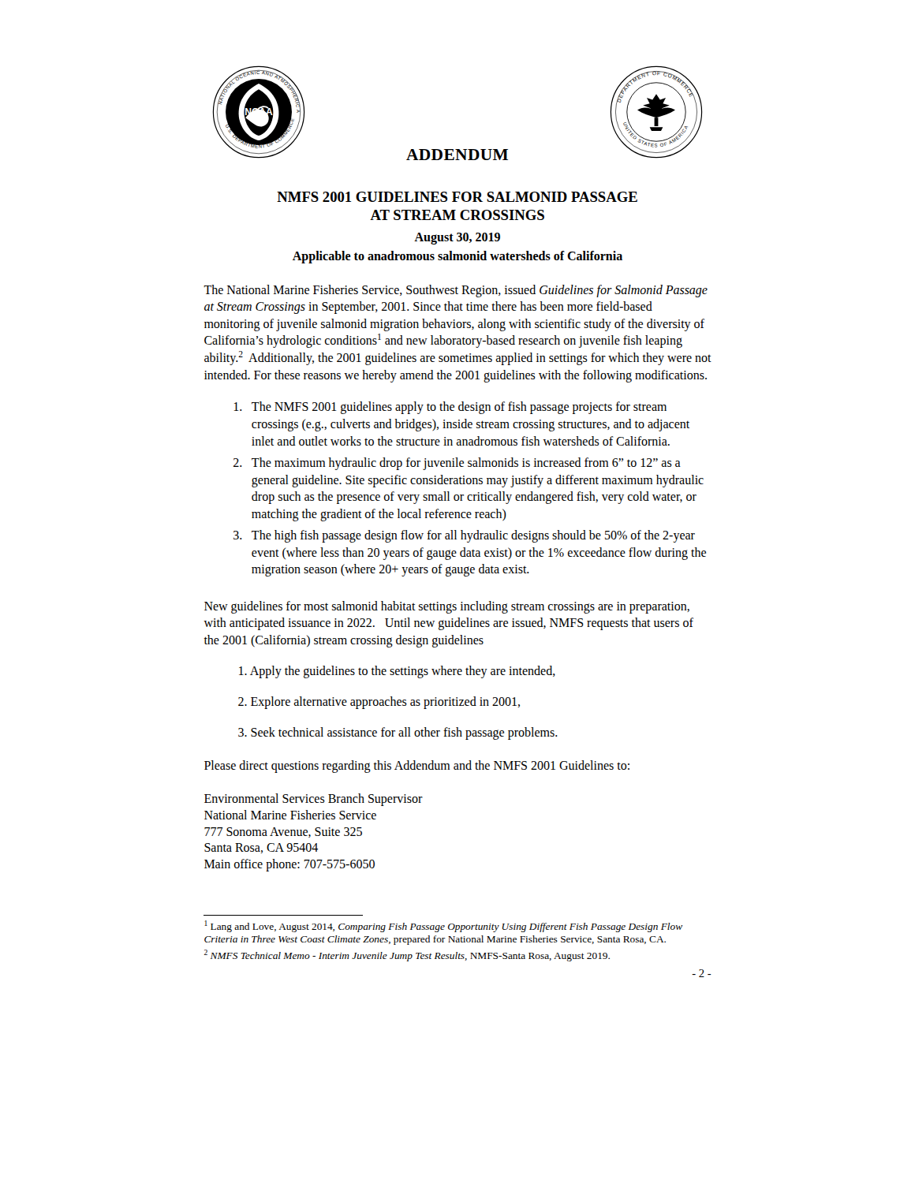NATIONAL OCEANIC AND ATMOSPHERIC ADMINISTRATION U.S. DEPARTMENT OF COMMERCE NOAA
DEPARTMENT OF COMMERCE UNITED STATES OF AMERICA
ADDENDUM
NMFS 2001 GUIDELINES FOR SALMONID PASSAGE
AT STREAM CROSSINGS
August 30, 2019
Applicable to anadromous salmonid watersheds of California
The National Marine Fisheries Service, Southwest Region, issued Guidelines for Salmonid Passage at Stream Crossings in September, 2001. Since that time there has been more field-based monitoring of juvenile salmonid migration behaviors, along with scientific study of the diversity of California’s hydrologic conditions1 and new laboratory-based research on juvenile fish leaping ability.2 Additionally, the 2001 guidelines are sometimes applied in settings for which they were not intended. For these reasons we hereby amend the 2001 guidelines with the following modifications.
The NMFS 2001 guidelines apply to the design of fish passage projects for stream crossings (e.g., culverts and bridges), inside stream crossing structures, and to adjacent inlet and outlet works to the structure in anadromous fish watersheds of California.
The maximum hydraulic drop for juvenile salmonids is increased from 6” to 12” as a general guideline. Site specific considerations may justify a different maximum hydraulic drop such as the presence of very small or critically endangered fish, very cold water, or matching the gradient of the local reference reach)
The high fish passage design flow for all hydraulic designs should be 50% of the 2-year event (where less than 20 years of gauge data exist) or the 1% exceedance flow during the migration season (where 20+ years of gauge data exist.
New guidelines for most salmonid habitat settings including stream crossings are in preparation, with anticipated issuance in 2022. Until new guidelines are issued, NMFS requests that users of the 2001 (California) stream crossing design guidelines
1. Apply the guidelines to the settings where they are intended,
2. Explore alternative approaches as prioritized in 2001,
3. Seek technical assistance for all other fish passage problems.
Please direct questions regarding this Addendum and the NMFS 2001 Guidelines to:
Environmental Services Branch Supervisor
National Marine Fisheries Service
777 Sonoma Avenue, Suite 325
Santa Rosa, CA 95404
Main office phone: 707-575-6050
1 Lang and Love, August 2014, Comparing Fish Passage Opportunity Using Different Fish Passage Design Flow Criteria in Three West Coast Climate Zones, prepared for National Marine Fisheries Service, Santa Rosa, CA.
2 NMFS Technical Memo - Interim Juvenile Jump Test Results, NMFS-Santa Rosa, August 2019.
- 2 -